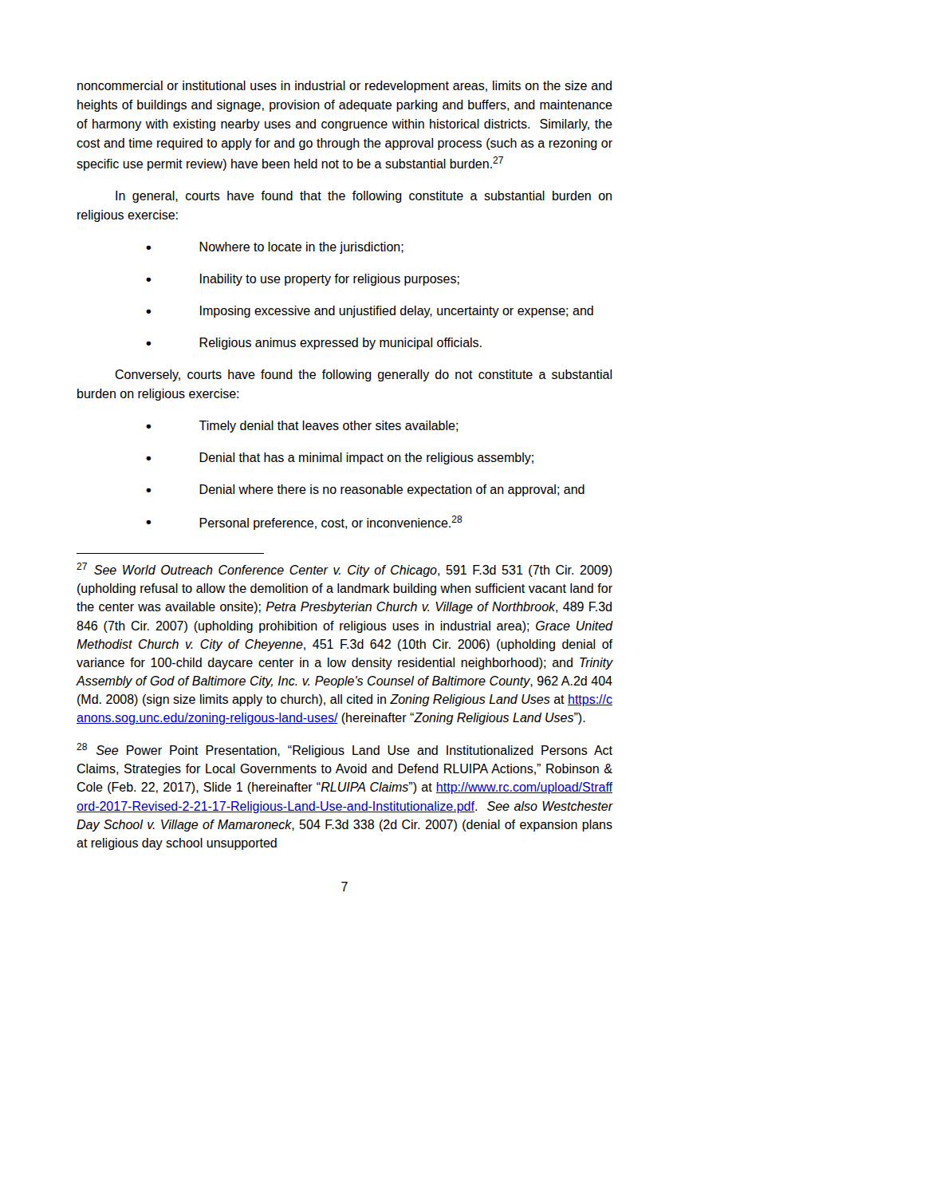noncommercial or institutional uses in industrial or redevelopment areas, limits on the size and heights of buildings and signage, provision of adequate parking and buffers, and maintenance of harmony with existing nearby uses and congruence within historical districts. Similarly, the cost and time required to apply for and go through the approval process (such as a rezoning or specific use permit review) have been held not to be a substantial burden.27
In general, courts have found that the following constitute a substantial burden on religious exercise:
Nowhere to locate in the jurisdiction;
Inability to use property for religious purposes;
Imposing excessive and unjustified delay, uncertainty or expense; and
Religious animus expressed by municipal officials.
Conversely, courts have found the following generally do not constitute a substantial burden on religious exercise:
Timely denial that leaves other sites available;
Denial that has a minimal impact on the religious assembly;
Denial where there is no reasonable expectation of an approval; and
Personal preference, cost, or inconvenience.28
27 See World Outreach Conference Center v. City of Chicago, 591 F.3d 531 (7th Cir. 2009) (upholding refusal to allow the demolition of a landmark building when sufficient vacant land for the center was available onsite); Petra Presbyterian Church v. Village of Northbrook, 489 F.3d 846 (7th Cir. 2007) (upholding prohibition of religious uses in industrial area); Grace United Methodist Church v. City of Cheyenne, 451 F.3d 642 (10th Cir. 2006) (upholding denial of variance for 100-child daycare center in a low density residential neighborhood); and Trinity Assembly of God of Baltimore City, Inc. v. People's Counsel of Baltimore County, 962 A.2d 404 (Md. 2008) (sign size limits apply to church), all cited in Zoning Religious Land Uses at https://canons.sog.unc.edu/zoning-religous-land-uses/ (hereinafter “Zoning Religious Land Uses”).
28 See Power Point Presentation, “Religious Land Use and Institutionalized Persons Act Claims, Strategies for Local Governments to Avoid and Defend RLUIPA Actions,” Robinson & Cole (Feb. 22, 2017), Slide 1 (hereinafter “RLUIPA Claims”) at http://www.rc.com/upload/Strafford-2017-Revised-2-21-17-Religious-Land-Use-and-Institutionalize.pdf. See also Westchester Day School v. Village of Mamaroneck, 504 F.3d 338 (2d Cir. 2007) (denial of expansion plans at religious day school unsupported
7